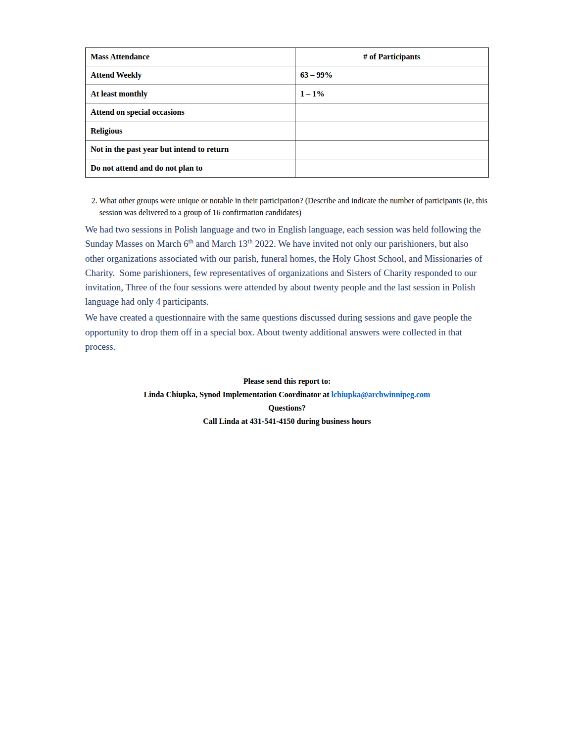| Mass Attendance | # of Participants |
| --- | --- |
| Attend Weekly | 63 – 99% |
| At least monthly | 1 – 1% |
| Attend on special occasions | |
| Religious | |
| Not in the past year but intend to return | |
| Do not attend and do not plan to | |
What other groups were unique or notable in their participation? (Describe and indicate the number of participants (ie, this session was delivered to a group of 16 confirmation candidates)
We had two sessions in Polish language and two in English language, each session was held following the Sunday Masses on March 6th and March 13th 2022. We have invited not only our parishioners, but also other organizations associated with our parish, funeral homes, the Holy Ghost School, and Missionaries of Charity. Some parishioners, few representatives of organizations and Sisters of Charity responded to our invitation, Three of the four sessions were attended by about twenty people and the last session in Polish language had only 4 participants.
We have created a questionnaire with the same questions discussed during sessions and gave people the opportunity to drop them off in a special box. About twenty additional answers were collected in that process.
Please send this report to:
Linda Chiupka, Synod Implementation Coordinator at lchiupka@archwinnipeg.com
Questions?
Call Linda at 431-541-4150 during business hours